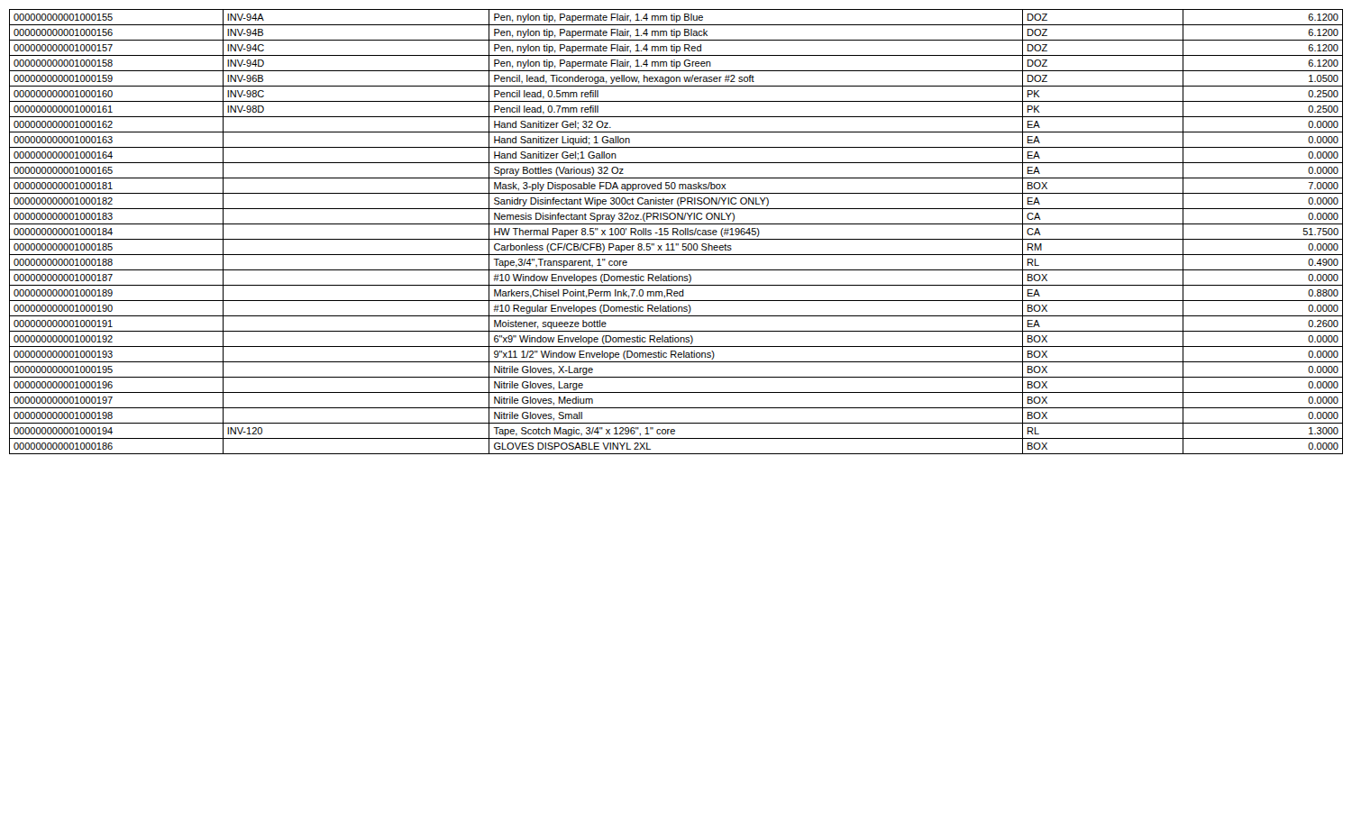| 000000000001000155 | INV-94A | Pen, nylon tip, Papermate Flair, 1.4 mm tip Blue | DOZ | 6.1200 |
| 000000000001000156 | INV-94B | Pen, nylon tip, Papermate Flair, 1.4 mm tip Black | DOZ | 6.1200 |
| 000000000001000157 | INV-94C | Pen, nylon tip, Papermate Flair, 1.4 mm tip Red | DOZ | 6.1200 |
| 000000000001000158 | INV-94D | Pen, nylon tip, Papermate Flair, 1.4 mm tip Green | DOZ | 6.1200 |
| 000000000001000159 | INV-96B | Pencil, lead, Ticonderoga, yellow, hexagon w/eraser #2 soft | DOZ | 1.0500 |
| 000000000001000160 | INV-98C | Pencil lead, 0.5mm refill | PK | 0.2500 |
| 000000000001000161 | INV-98D | Pencil lead, 0.7mm refill | PK | 0.2500 |
| 000000000001000162 | | Hand Sanitizer Gel; 32 Oz. | EA | 0.0000 |
| 000000000001000163 | | Hand Sanitizer Liquid; 1 Gallon | EA | 0.0000 |
| 000000000001000164 | | Hand Sanitizer Gel;1 Gallon | EA | 0.0000 |
| 000000000001000165 | | Spray Bottles (Various) 32 Oz | EA | 0.0000 |
| 000000000001000181 | | Mask, 3-ply Disposable FDA approved 50 masks/box | BOX | 7.0000 |
| 000000000001000182 | | Sanidry Disinfectant Wipe 300ct Canister (PRISON/YIC ONLY) | EA | 0.0000 |
| 000000000001000183 | | Nemesis Disinfectant Spray 32oz.(PRISON/YIC ONLY) | CA | 0.0000 |
| 000000000001000184 | | HW Thermal Paper 8.5" x 100' Rolls -15 Rolls/case (#19645) | CA | 51.7500 |
| 000000000001000185 | | Carbonless (CF/CB/CFB) Paper 8.5" x 11" 500 Sheets | RM | 0.0000 |
| 000000000001000188 | | Tape,3/4",Transparent, 1" core | RL | 0.4900 |
| 000000000001000187 | | #10 Window Envelopes (Domestic Relations) | BOX | 0.0000 |
| 000000000001000189 | | Markers,Chisel Point,Perm Ink,7.0 mm,Red | EA | 0.8800 |
| 000000000001000190 | | #10 Regular Envelopes (Domestic Relations) | BOX | 0.0000 |
| 000000000001000191 | | Moistener, squeeze bottle | EA | 0.2600 |
| 000000000001000192 | | 6"x9" Window Envelope (Domestic Relations) | BOX | 0.0000 |
| 000000000001000193 | | 9"x11 1/2" Window Envelope (Domestic Relations) | BOX | 0.0000 |
| 000000000001000195 | | Nitrile Gloves, X-Large | BOX | 0.0000 |
| 000000000001000196 | | Nitrile Gloves, Large | BOX | 0.0000 |
| 000000000001000197 | | Nitrile Gloves, Medium | BOX | 0.0000 |
| 000000000001000198 | | Nitrile Gloves, Small | BOX | 0.0000 |
| 000000000001000194 | INV-120 | Tape, Scotch Magic, 3/4" x 1296", 1" core | RL | 1.3000 |
| 000000000001000186 | | GLOVES DISPOSABLE VINYL 2XL | BOX | 0.0000 |